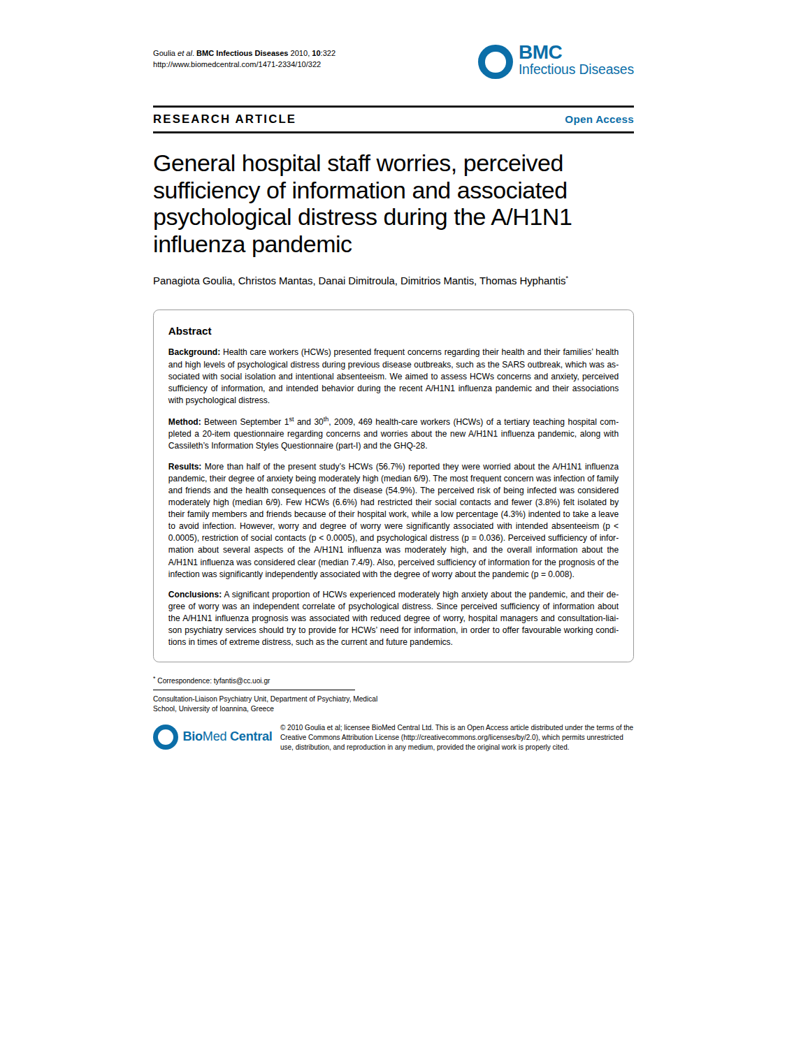Goulia et al. BMC Infectious Diseases 2010, 10:322
http://www.biomedcentral.com/1471-2334/10/322
BMC
Infectious Diseases
Research article
Open Access
General hospital staff worries, perceived sufficiency of information and associated psychological distress during the A/H1N1 influenza pandemic
Panagiota Goulia, Christos Mantas, Danai Dimitroula, Dimitrios Mantis, Thomas Hyphantis*
Abstract
Background: Health care workers (HCWs) presented frequent concerns regarding their health and their families’ health and high levels of psychological distress during previous disease outbreaks, such as the SARS outbreak, which was associated with social isolation and intentional absenteeism. We aimed to assess HCWs concerns and anxiety, perceived sufficiency of information, and intended behavior during the recent A/H1N1 influenza pandemic and their associations with psychological distress.
Method: Between September 1st and 30th, 2009, 469 health-care workers (HCWs) of a tertiary teaching hospital completed a 20-item questionnaire regarding concerns and worries about the new A/H1N1 influenza pandemic, along with Cassileth’s Information Styles Questionnaire (part-I) and the GHQ-28.
Results: More than half of the present study’s HCWs (56.7%) reported they were worried about the A/H1N1 influenza pandemic, their degree of anxiety being moderately high (median 6/9). The most frequent concern was infection of family and friends and the health consequences of the disease (54.9%). The perceived risk of being infected was considered moderately high (median 6/9). Few HCWs (6.6%) had restricted their social contacts and fewer (3.8%) felt isolated by their family members and friends because of their hospital work, while a low percentage (4.3%) indented to take a leave to avoid infection. However, worry and degree of worry were significantly associated with intended absenteeism (p < 0.0005), restriction of social contacts (p < 0.0005), and psychological distress (p = 0.036). Perceived sufficiency of information about several aspects of the A/H1N1 influenza was moderately high, and the overall information about the A/H1N1 influenza was considered clear (median 7.4/9). Also, perceived sufficiency of information for the prognosis of the infection was significantly independently associated with the degree of worry about the pandemic (p = 0.008).
Conclusions: A significant proportion of HCWs experienced moderately high anxiety about the pandemic, and their degree of worry was an independent correlate of psychological distress. Since perceived sufficiency of information about the A/H1N1 influenza prognosis was associated with reduced degree of worry, hospital managers and consultation-liaison psychiatry services should try to provide for HCWs’ need for information, in order to offer favourable working conditions in times of extreme distress, such as the current and future pandemics.
* Correspondence: tyfantis@cc.uoi.gr
Consultation-Liaison Psychiatry Unit, Department of Psychiatry, Medical
School, University of Ioannina, Greece
BioMed Central
© 2010 Goulia et al; licensee BioMed Central Ltd. This is an Open Access article distributed under the terms of the Creative Commons Attribution License (http://creativecommons.org/licenses/by/2.0), which permits unrestricted use, distribution, and reproduction in any medium, provided the original work is properly cited.